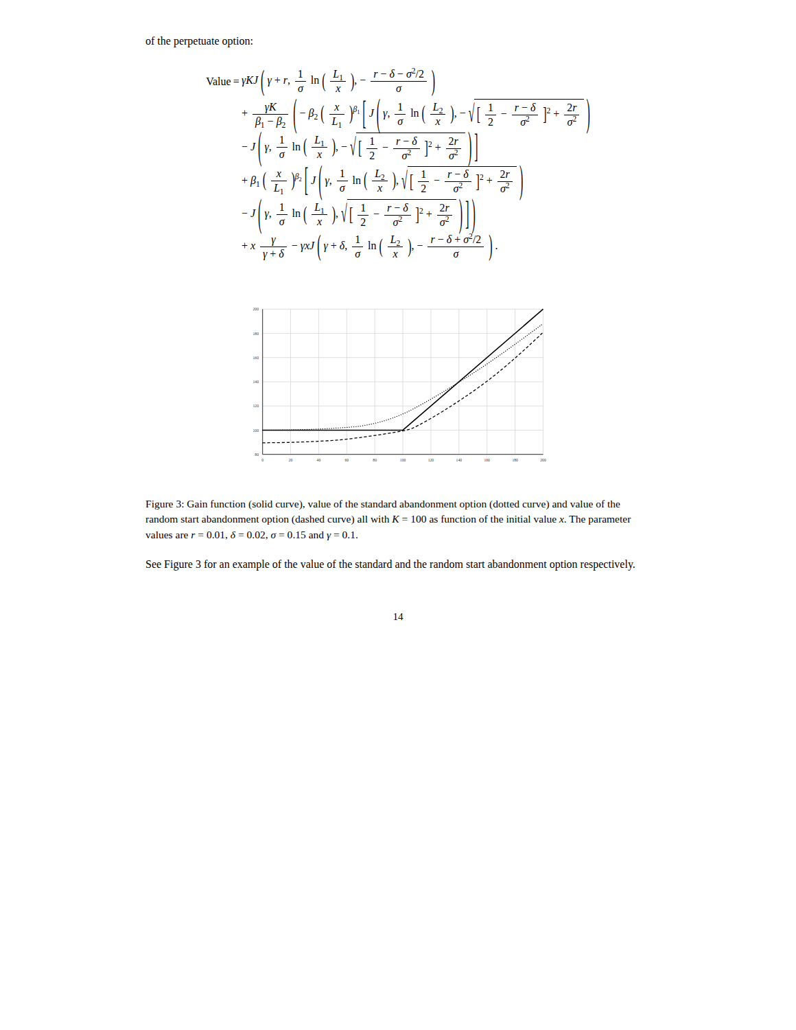of the perpetuate option:
| Value | = | γKJ ( γ + r , 1 σ ln ( L 1 x ) , − r − δ − σ 2 /2 σ ) |
| | | + γK β 1 − β 2 ( − β 2 ( x L 1 ) β 1 [ J ( γ , 1 σ ln ( L 2 x ) , − √ [ 1 2 − r − δ σ 2 ] 2 + 2 r σ 2 ) |
| | | − J ( γ , 1 σ ln ( L 1 x ) , − √ [ 1 2 − r − δ σ 2 ] 2 + 2 r σ 2 ) ] |
| | | + β 1 ( x L 1 ) β 2 [ J ( γ , 1 σ ln ( L 2 x ) , √ [ 1 2 − r − δ σ 2 ] 2 + 2 r σ 2 ) |
| | | − J ( γ , 1 σ ln ( L 1 x ) , √ [ 1 2 − r − δ σ 2 ] 2 + 2 r σ 2 ) ] ) |
| | | + x γ γ + δ − γxJ ( γ + δ , 1 σ ln ( L 2 x ) , − r − δ + σ 2 /2 σ ) . |
0 20 40 60 80 100 120 140 160 180 200 80 100 120 140 160 180 200
Figure 3: Gain function (solid curve), value of the standard abandonment option (dotted curve) and value of the random start abandonment option (dashed curve) all with K = 100 as function of the initial value x. The parameter values are r = 0.01, δ = 0.02, σ = 0.15 and γ = 0.1.
See Figure 3 for an example of the value of the standard and the random start abandonment option respectively.
14